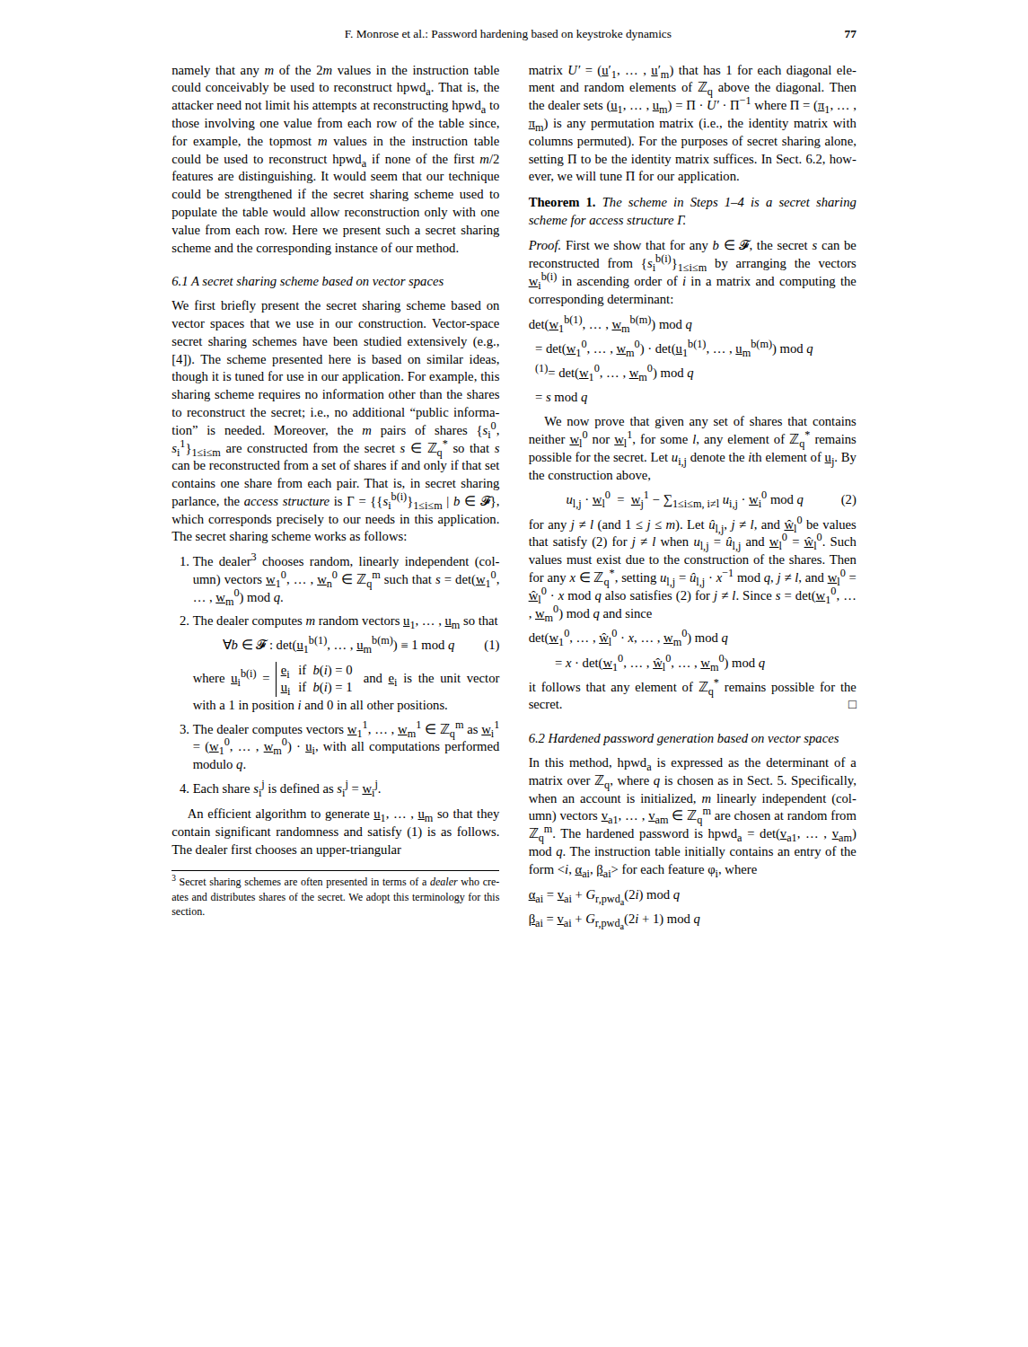F. Monrose et al.: Password hardening based on keystroke dynamics 77
namely that any m of the 2m values in the instruction table could conceivably be used to reconstruct hpwda. That is, the attacker need not limit his attempts at reconstructing hpwda to those involving one value from each row of the table since, for example, the topmost m values in the instruction table could be used to reconstruct hpwda if none of the first m/2 features are distinguishing. It would seem that our technique could be strengthened if the secret sharing scheme used to populate the table would allow reconstruction only with one value from each row. Here we present such a secret sharing scheme and the corresponding instance of our method.
6.1 A secret sharing scheme based on vector spaces
We first briefly present the secret sharing scheme based on vector spaces that we use in our construction. Vector-space secret sharing schemes have been studied extensively (e.g., [4]). The scheme presented here is based on similar ideas, though it is tuned for use in our application. For example, this sharing scheme requires no information other than the shares to reconstruct the secret; i.e., no additional “public information” is needed. Moreover, the m pairs of shares {si0, si1}1≤i≤m are constructed from the secret s ∈ ℤq* so that s can be reconstructed from a set of shares if and only if that set contains one share from each pair. That is, in secret sharing parlance, the access structure is Γ = {{sib(i)}1≤i≤m | b ∈ 𝓕}, which corresponds precisely to our needs in this application. The secret sharing scheme works as follows:
The dealer3 chooses random, linearly independent (column) vectors w10, … , wn0 ∈ ℤqm such that s = det(w10, … , wm0) mod q.
The dealer computes m random vectors u1, … , um so that ∀b ∈ 𝓕 : det(u1b(1), … , umb(m)) ≡ 1 mod q (1) where uib(i) =
| e i | if b ( i ) = 0 |
| u i | if b ( i ) = 1 |
and ei is the unit vector with a 1 in position i and 0 in all other positions.
The dealer computes vectors w11, … , wm1 ∈ ℤqm as wi1 = (w10, … , wm0) · ui, with all computations performed modulo q.
Each share sij is defined as sij = wij.
An efficient algorithm to generate u1, … , um so that they contain significant randomness and satisfy (1) is as follows. The dealer first chooses an upper-triangular
3 Secret sharing schemes are often presented in terms of a dealer who creates and distributes shares of the secret. We adopt this terminology for this section.
matrix U′ = (u′1, … , u′m) that has 1 for each diagonal element and random elements of ℤq above the diagonal. Then the dealer sets (u1, … , um) = Π · U′ · Π−1 where Π = (π1, … , πm) is any permutation matrix (i.e., the identity matrix with columns permuted). For the purposes of secret sharing alone, setting Π to be the identity matrix suffices. In Sect. 6.2, however, we will tune Π for our application.
Theorem 1. The scheme in Steps 1–4 is a secret sharing scheme for access structure Γ.
Proof. First we show that for any b ∈ 𝓕, the secret s can be reconstructed from {sib(i)}1≤i≤m by arranging the vectors wib(i) in ascending order of i in a matrix and computing the corresponding determinant:
det(w1b(1), … , wmb(m)) mod q
= det(w10, … , wm0) · det(u1b(1), … , umb(m)) mod q
(1)= det(w10, … , wm0) mod q
= s mod q
We now prove that given any set of shares that contains neither wl0 nor wl1, for some l, any element of ℤq* remains possible for the secret. Let ui,j denote the ith element of uj. By the construction above,
ul,j · wl0 = wj1 − ∑1≤i≤m, i≠l ui,j · wi0 mod q (2)
for any j ≠ l (and 1 ≤ j ≤ m). Let ûl,j, j ≠ l, and ŵl0 be values that satisfy (2) for j ≠ l when ul,j = ûl,j and wl0 = ŵl0. Such values must exist due to the construction of the shares. Then for any x ∈ ℤq*, setting ul,j = ûl,j · x−1 mod q, j ≠ l, and wl0 = ŵl0 · x mod q also satisfies (2) for j ≠ l. Since s = det(w10, … , wm0) mod q and since
det(w10, … , ŵl0 · x, … , wm0) mod q
= x · det(w10, … , ŵl0, … , wm0) mod q
it follows that any element of ℤq* remains possible for the secret. □
6.2 Hardened password generation based on vector spaces
In this method, hpwda is expressed as the determinant of a matrix over ℤq, where q is chosen as in Sect. 5. Specifically, when an account is initialized, m linearly independent (column) vectors va1, … , vam ∈ ℤqm are chosen at random from ℤqm. The hardened password is hpwda = det(va1, … , vam) mod q. The instruction table initially contains an entry of the form <i, αai, βai> for each feature φi, where
αai = vai + Gr,pwda(2i) mod q
βai = vai + Gr,pwda(2i + 1) mod q